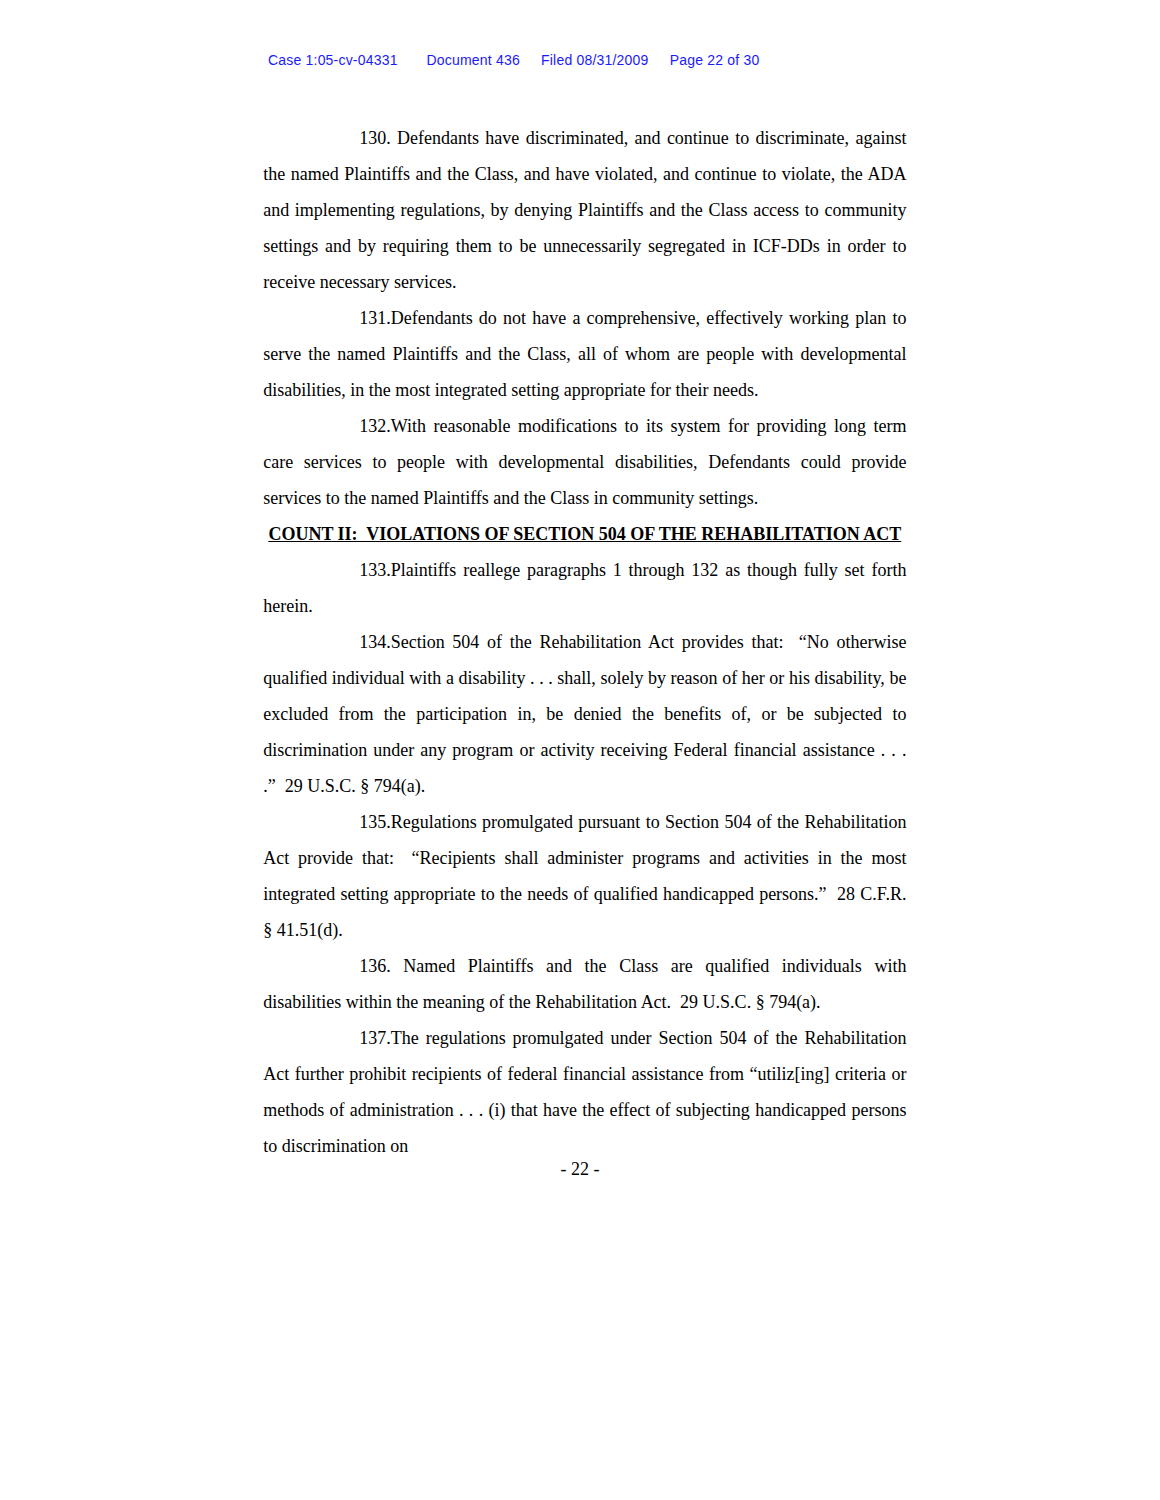Case 1:05-cv-04331 Document 436 Filed 08/31/2009 Page 22 of 30
130. Defendants have discriminated, and continue to discriminate, against the named Plaintiffs and the Class, and have violated, and continue to violate, the ADA and implementing regulations, by denying Plaintiffs and the Class access to community settings and by requiring them to be unnecessarily segregated in ICF-DDs in order to receive necessary services.
131. Defendants do not have a comprehensive, effectively working plan to serve the named Plaintiffs and the Class, all of whom are people with developmental disabilities, in the most integrated setting appropriate for their needs.
132. With reasonable modifications to its system for providing long term care services to people with developmental disabilities, Defendants could provide services to the named Plaintiffs and the Class in community settings.
COUNT II: VIOLATIONS OF SECTION 504 OF THE REHABILITATION ACT
133. Plaintiffs reallege paragraphs 1 through 132 as though fully set forth herein.
134. Section 504 of the Rehabilitation Act provides that: “No otherwise qualified individual with a disability . . . shall, solely by reason of her or his disability, be excluded from the participation in, be denied the benefits of, or be subjected to discrimination under any program or activity receiving Federal financial assistance . . . .” 29 U.S.C. § 794(a).
135. Regulations promulgated pursuant to Section 504 of the Rehabilitation Act provide that: “Recipients shall administer programs and activities in the most integrated setting appropriate to the needs of qualified handicapped persons.” 28 C.F.R. § 41.51(d).
136. Named Plaintiffs and the Class are qualified individuals with disabilities within the meaning of the Rehabilitation Act. 29 U.S.C. § 794(a).
137. The regulations promulgated under Section 504 of the Rehabilitation Act further prohibit recipients of federal financial assistance from “utiliz[ing] criteria or methods of administration . . . (i) that have the effect of subjecting handicapped persons to discrimination on
- 22 -